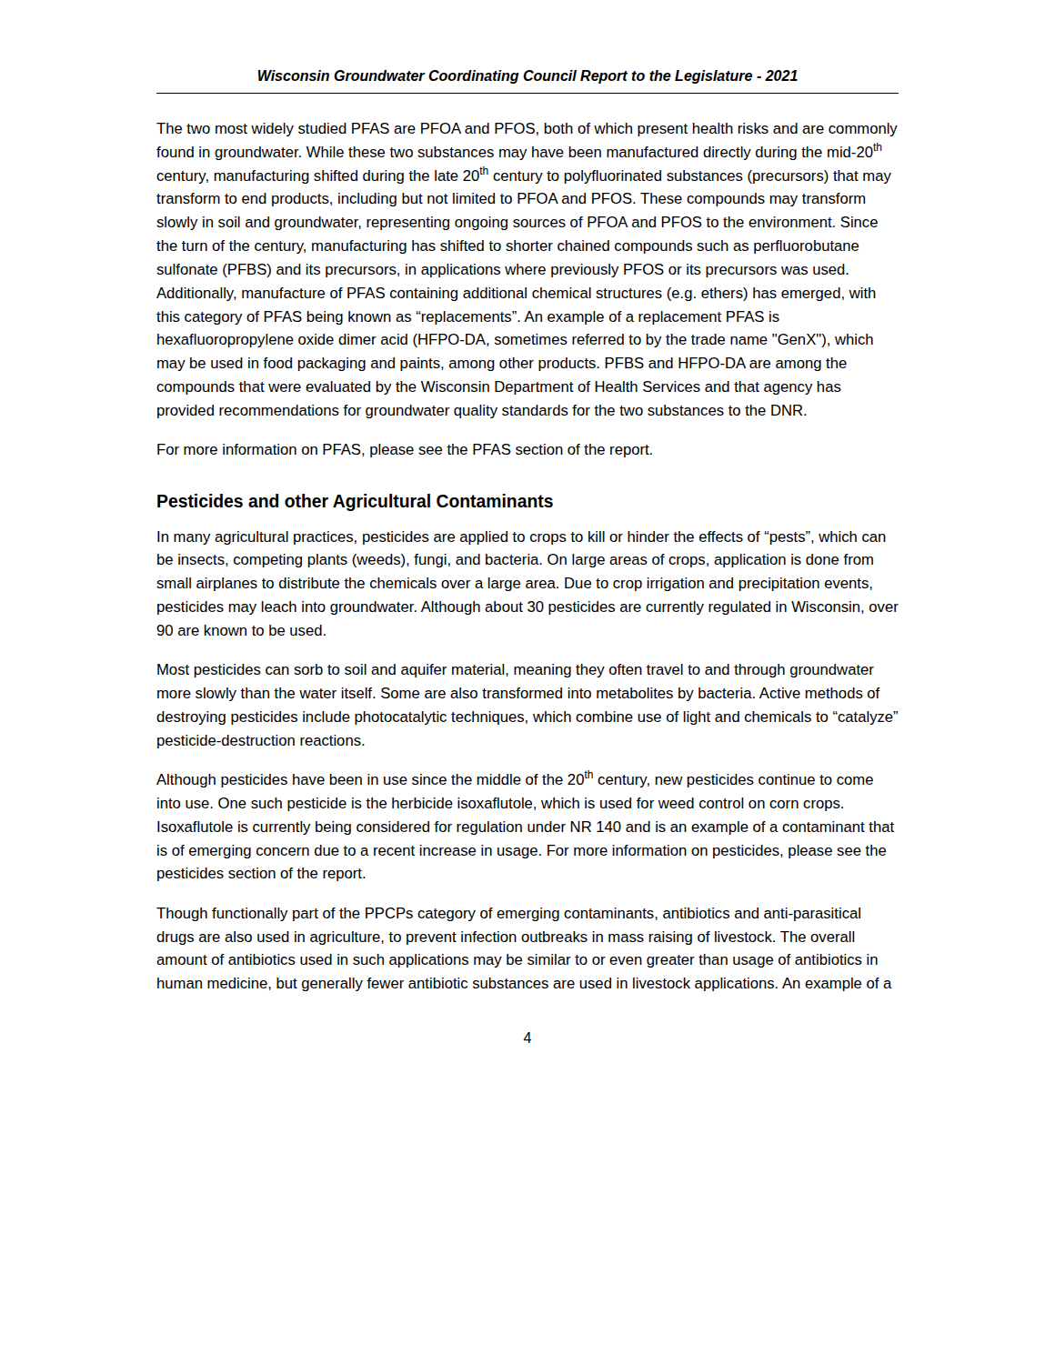Wisconsin Groundwater Coordinating Council Report to the Legislature - 2021
The two most widely studied PFAS are PFOA and PFOS, both of which present health risks and are commonly found in groundwater. While these two substances may have been manufactured directly during the mid-20th century, manufacturing shifted during the late 20th century to polyfluorinated substances (precursors) that may transform to end products, including but not limited to PFOA and PFOS. These compounds may transform slowly in soil and groundwater, representing ongoing sources of PFOA and PFOS to the environment. Since the turn of the century, manufacturing has shifted to shorter chained compounds such as perfluorobutane sulfonate (PFBS) and its precursors, in applications where previously PFOS or its precursors was used. Additionally, manufacture of PFAS containing additional chemical structures (e.g. ethers) has emerged, with this category of PFAS being known as “replacements”. An example of a replacement PFAS is hexafluoropropylene oxide dimer acid (HFPO-DA, sometimes referred to by the trade name "GenX"), which may be used in food packaging and paints, among other products. PFBS and HFPO-DA are among the compounds that were evaluated by the Wisconsin Department of Health Services and that agency has provided recommendations for groundwater quality standards for the two substances to the DNR.
For more information on PFAS, please see the PFAS section of the report.
Pesticides and other Agricultural Contaminants
In many agricultural practices, pesticides are applied to crops to kill or hinder the effects of “pests”, which can be insects, competing plants (weeds), fungi, and bacteria. On large areas of crops, application is done from small airplanes to distribute the chemicals over a large area. Due to crop irrigation and precipitation events, pesticides may leach into groundwater. Although about 30 pesticides are currently regulated in Wisconsin, over 90 are known to be used.
Most pesticides can sorb to soil and aquifer material, meaning they often travel to and through groundwater more slowly than the water itself. Some are also transformed into metabolites by bacteria. Active methods of destroying pesticides include photocatalytic techniques, which combine use of light and chemicals to “catalyze” pesticide-destruction reactions.
Although pesticides have been in use since the middle of the 20th century, new pesticides continue to come into use. One such pesticide is the herbicide isoxaflutole, which is used for weed control on corn crops. Isoxaflutole is currently being considered for regulation under NR 140 and is an example of a contaminant that is of emerging concern due to a recent increase in usage. For more information on pesticides, please see the pesticides section of the report.
Though functionally part of the PPCPs category of emerging contaminants, antibiotics and anti-parasitical drugs are also used in agriculture, to prevent infection outbreaks in mass raising of livestock. The overall amount of antibiotics used in such applications may be similar to or even greater than usage of antibiotics in human medicine, but generally fewer antibiotic substances are used in livestock applications. An example of a
4